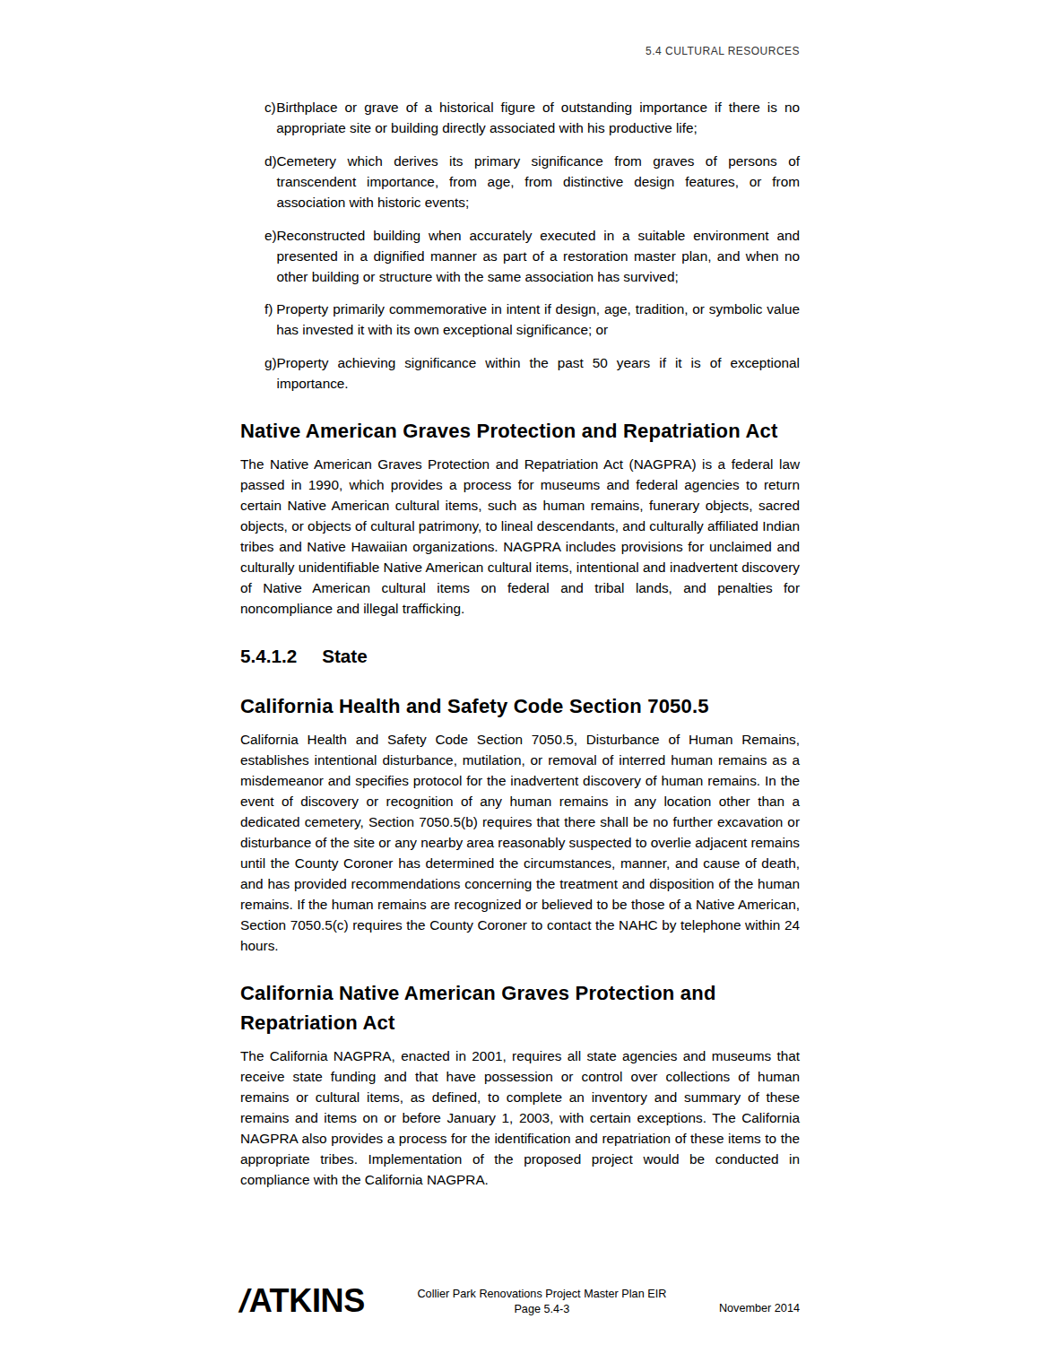5.4 CULTURAL RESOURCES
c) Birthplace or grave of a historical figure of outstanding importance if there is no appropriate site or building directly associated with his productive life;
d) Cemetery which derives its primary significance from graves of persons of transcendent importance, from age, from distinctive design features, or from association with historic events;
e) Reconstructed building when accurately executed in a suitable environment and presented in a dignified manner as part of a restoration master plan, and when no other building or structure with the same association has survived;
f) Property primarily commemorative in intent if design, age, tradition, or symbolic value has invested it with its own exceptional significance; or
g) Property achieving significance within the past 50 years if it is of exceptional importance.
Native American Graves Protection and Repatriation Act
The Native American Graves Protection and Repatriation Act (NAGPRA) is a federal law passed in 1990, which provides a process for museums and federal agencies to return certain Native American cultural items, such as human remains, funerary objects, sacred objects, or objects of cultural patrimony, to lineal descendants, and culturally affiliated Indian tribes and Native Hawaiian organizations. NAGPRA includes provisions for unclaimed and culturally unidentifiable Native American cultural items, intentional and inadvertent discovery of Native American cultural items on federal and tribal lands, and penalties for noncompliance and illegal trafficking.
5.4.1.2 State
California Health and Safety Code Section 7050.5
California Health and Safety Code Section 7050.5, Disturbance of Human Remains, establishes intentional disturbance, mutilation, or removal of interred human remains as a misdemeanor and specifies protocol for the inadvertent discovery of human remains. In the event of discovery or recognition of any human remains in any location other than a dedicated cemetery, Section 7050.5(b) requires that there shall be no further excavation or disturbance of the site or any nearby area reasonably suspected to overlie adjacent remains until the County Coroner has determined the circumstances, manner, and cause of death, and has provided recommendations concerning the treatment and disposition of the human remains. If the human remains are recognized or believed to be those of a Native American, Section 7050.5(c) requires the County Coroner to contact the NAHC by telephone within 24 hours.
California Native American Graves Protection and Repatriation Act
The California NAGPRA, enacted in 2001, requires all state agencies and museums that receive state funding and that have possession or control over collections of human remains or cultural items, as defined, to complete an inventory and summary of these remains and items on or before January 1, 2003, with certain exceptions. The California NAGPRA also provides a process for the identification and repatriation of these items to the appropriate tribes. Implementation of the proposed project would be conducted in compliance with the California NAGPRA.
/ATKINS
Collier Park Renovations Project Master Plan EIR
Page 5.4-3
November 2014